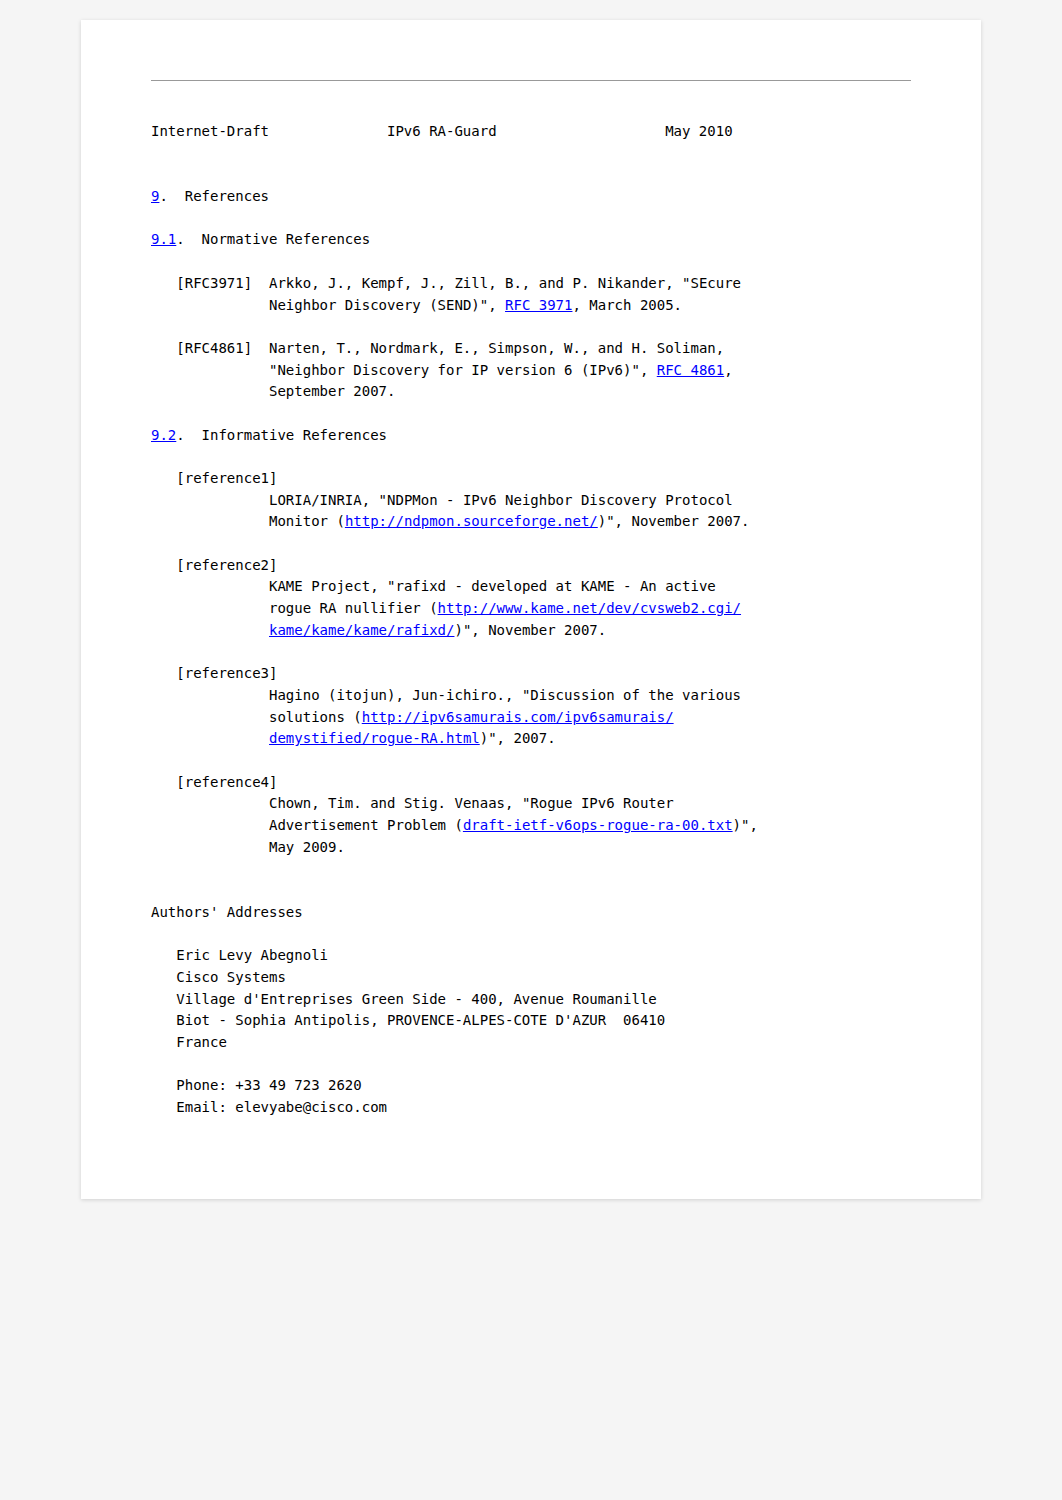Internet-Draft              IPv6 RA-Guard                    May 2010


9.  References

9.1.  Normative References

   [RFC3971]  Arkko, J., Kempf, J., Zill, B., and P. Nikander, "SEcure
              Neighbor Discovery (SEND)", RFC 3971, March 2005.

   [RFC4861]  Narten, T., Nordmark, E., Simpson, W., and H. Soliman,
              "Neighbor Discovery for IP version 6 (IPv6)", RFC 4861,
              September 2007.

9.2.  Informative References

   [reference1]
              LORIA/INRIA, "NDPMon - IPv6 Neighbor Discovery Protocol
              Monitor (http://ndpmon.sourceforge.net/)", November 2007.

   [reference2]
              KAME Project, "rafixd - developed at KAME - An active
              rogue RA nullifier (http://www.kame.net/dev/cvsweb2.cgi/
              kame/kame/kame/rafixd/)", November 2007.

   [reference3]
              Hagino (itojun), Jun-ichiro., "Discussion of the various
              solutions (http://ipv6samurais.com/ipv6samurais/
              demystified/rogue-RA.html)", 2007.

   [reference4]
              Chown, Tim. and Stig. Venaas, "Rogue IPv6 Router
              Advertisement Problem (draft-ietf-v6ops-rogue-ra-00.txt)",
              May 2009.


Authors' Addresses

   Eric Levy Abegnoli
   Cisco Systems
   Village d'Entreprises Green Side - 400, Avenue Roumanille
   Biot - Sophia Antipolis, PROVENCE-ALPES-COTE D'AZUR  06410
   France

   Phone: +33 49 723 2620
   Email: elevyabe@cisco.com